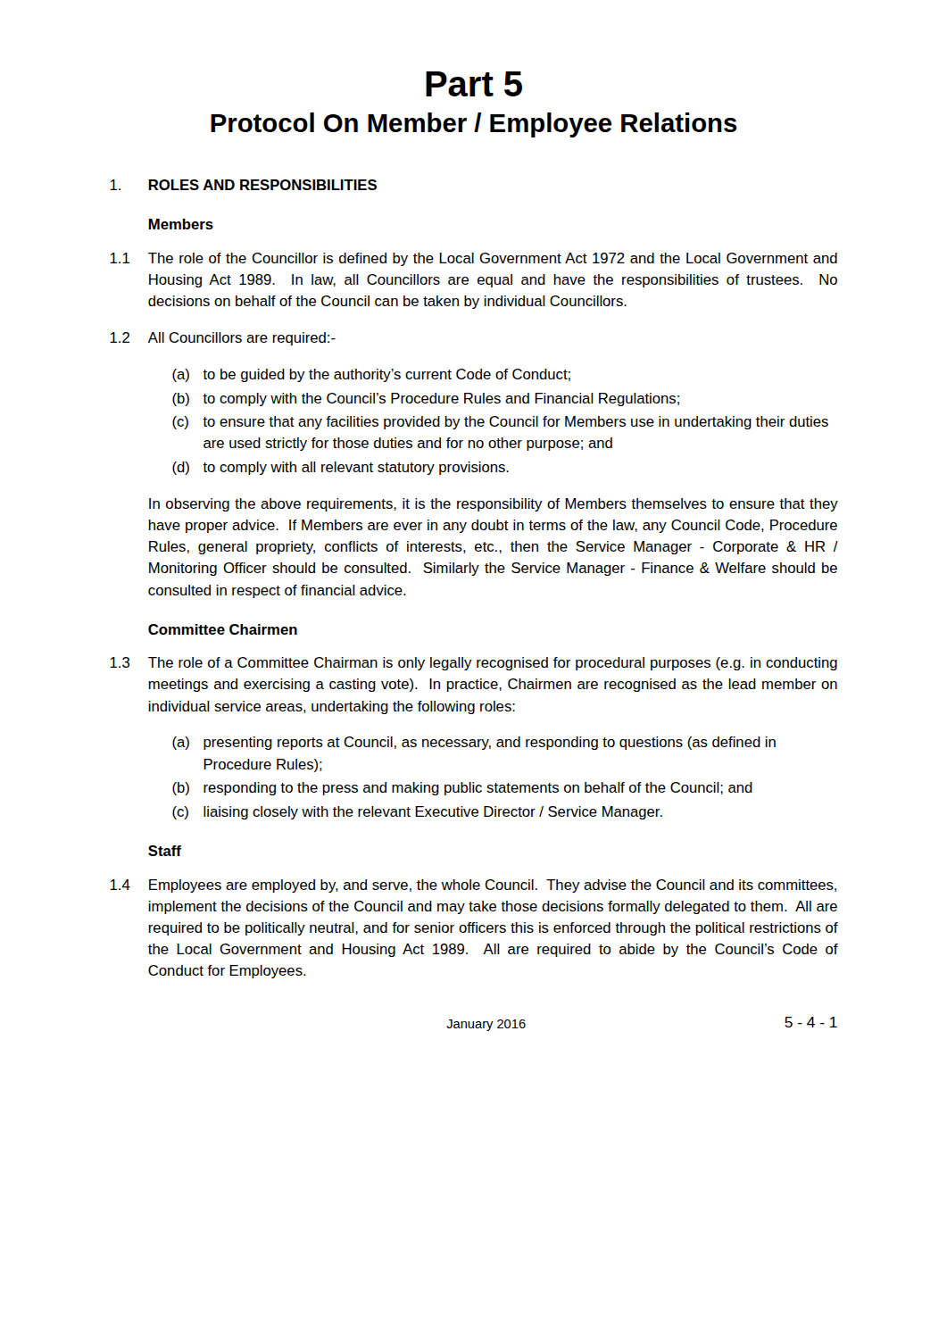Part 5
Protocol On Member / Employee Relations
1.
ROLES AND RESPONSIBILITIES
Members
1.1 The role of the Councillor is defined by the Local Government Act 1972 and the Local Government and Housing Act 1989. In law, all Councillors are equal and have the responsibilities of trustees. No decisions on behalf of the Council can be taken by individual Councillors.
1.2 All Councillors are required:-
(a) to be guided by the authority’s current Code of Conduct;
(b) to comply with the Council’s Procedure Rules and Financial Regulations;
(c) to ensure that any facilities provided by the Council for Members use in undertaking their duties are used strictly for those duties and for no other purpose; and
(d) to comply with all relevant statutory provisions.
In observing the above requirements, it is the responsibility of Members themselves to ensure that they have proper advice. If Members are ever in any doubt in terms of the law, any Council Code, Procedure Rules, general propriety, conflicts of interests, etc., then the Service Manager - Corporate & HR / Monitoring Officer should be consulted. Similarly the Service Manager - Finance & Welfare should be consulted in respect of financial advice.
Committee Chairmen
1.3 The role of a Committee Chairman is only legally recognised for procedural purposes (e.g. in conducting meetings and exercising a casting vote). In practice, Chairmen are recognised as the lead member on individual service areas, undertaking the following roles:
(a) presenting reports at Council, as necessary, and responding to questions (as defined in Procedure Rules);
(b) responding to the press and making public statements on behalf of the Council; and
(c) liaising closely with the relevant Executive Director / Service Manager.
Staff
1.4 Employees are employed by, and serve, the whole Council. They advise the Council and its committees, implement the decisions of the Council and may take those decisions formally delegated to them. All are required to be politically neutral, and for senior officers this is enforced through the political restrictions of the Local Government and Housing Act 1989. All are required to abide by the Council’s Code of Conduct for Employees.
January 2016
5 - 4 - 1